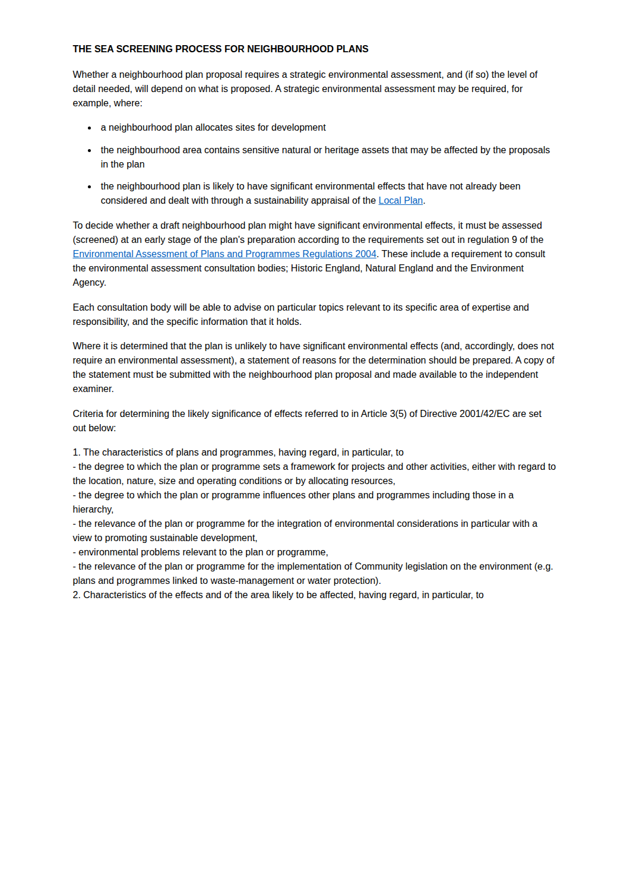THE SEA SCREENING PROCESS FOR NEIGHBOURHOOD PLANS
Whether a neighbourhood plan proposal requires a strategic environmental assessment, and (if so) the level of detail needed, will depend on what is proposed. A strategic environmental assessment may be required, for example, where:
a neighbourhood plan allocates sites for development
the neighbourhood area contains sensitive natural or heritage assets that may be affected by the proposals in the plan
the neighbourhood plan is likely to have significant environmental effects that have not already been considered and dealt with through a sustainability appraisal of the Local Plan.
To decide whether a draft neighbourhood plan might have significant environmental effects, it must be assessed (screened) at an early stage of the plan's preparation according to the requirements set out in regulation 9 of the Environmental Assessment of Plans and Programmes Regulations 2004. These include a requirement to consult the environmental assessment consultation bodies; Historic England, Natural England and the Environment Agency.
Each consultation body will be able to advise on particular topics relevant to its specific area of expertise and responsibility, and the specific information that it holds.
Where it is determined that the plan is unlikely to have significant environmental effects (and, accordingly, does not require an environmental assessment), a statement of reasons for the determination should be prepared. A copy of the statement must be submitted with the neighbourhood plan proposal and made available to the independent examiner.
Criteria for determining the likely significance of effects referred to in Article 3(5) of Directive 2001/42/EC are set out below:
1. The characteristics of plans and programmes, having regard, in particular, to
- the degree to which the plan or programme sets a framework for projects and other activities, either with regard to the location, nature, size and operating conditions or by allocating resources,
- the degree to which the plan or programme influences other plans and programmes including those in a hierarchy,
- the relevance of the plan or programme for the integration of environmental considerations in particular with a view to promoting sustainable development,
- environmental problems relevant to the plan or programme,
- the relevance of the plan or programme for the implementation of Community legislation on the environment (e.g. plans and programmes linked to waste-management or water protection).
2. Characteristics of the effects and of the area likely to be affected, having regard, in particular, to